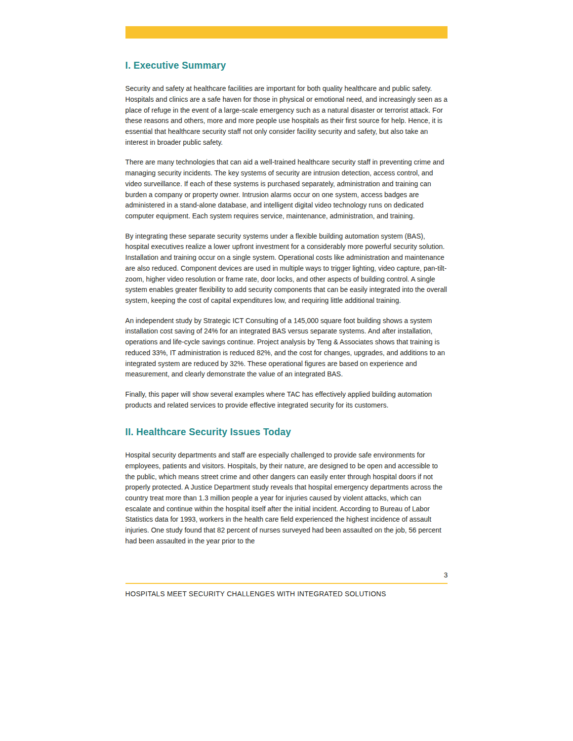I. Executive Summary
Security and safety at healthcare facilities are important for both quality healthcare and public safety. Hospitals and clinics are a safe haven for those in physical or emotional need, and increasingly seen as a place of refuge in the event of a large-scale emergency such as a natural disaster or terrorist attack. For these reasons and others, more and more people use hospitals as their first source for help. Hence, it is essential that healthcare security staff not only consider facility security and safety, but also take an interest in broader public safety.
There are many technologies that can aid a well-trained healthcare security staff in preventing crime and managing security incidents. The key systems of security are intrusion detection, access control, and video surveillance. If each of these systems is purchased separately, administration and training can burden a company or property owner. Intrusion alarms occur on one system, access badges are administered in a stand-alone database, and intelligent digital video technology runs on dedicated computer equipment. Each system requires service, maintenance, administration, and training.
By integrating these separate security systems under a flexible building automation system (BAS), hospital executives realize a lower upfront investment for a considerably more powerful security solution. Installation and training occur on a single system. Operational costs like administration and maintenance are also reduced. Component devices are used in multiple ways to trigger lighting, video capture, pan-tilt-zoom, higher video resolution or frame rate, door locks, and other aspects of building control. A single system enables greater flexibility to add security components that can be easily integrated into the overall system, keeping the cost of capital expenditures low, and requiring little additional training.
An independent study by Strategic ICT Consulting of a 145,000 square foot building shows a system installation cost saving of 24% for an integrated BAS versus separate systems. And after installation, operations and life-cycle savings continue. Project analysis by Teng & Associates shows that training is reduced 33%, IT administration is reduced 82%, and the cost for changes, upgrades, and additions to an integrated system are reduced by 32%. These operational figures are based on experience and measurement, and clearly demonstrate the value of an integrated BAS.
Finally, this paper will show several examples where TAC has effectively applied building automation products and related services to provide effective integrated security for its customers.
II. Healthcare Security Issues Today
Hospital security departments and staff are especially challenged to provide safe environments for employees, patients and visitors. Hospitals, by their nature, are designed to be open and accessible to the public, which means street crime and other dangers can easily enter through hospital doors if not properly protected. A Justice Department study reveals that hospital emergency departments across the country treat more than 1.3 million people a year for injuries caused by violent attacks, which can escalate and continue within the hospital itself after the initial incident. According to Bureau of Labor Statistics data for 1993, workers in the health care field experienced the highest incidence of assault injuries. One study found that 82 percent of nurses surveyed had been assaulted on the job, 56 percent had been assaulted in the year prior to the
3
HOSPITALS MEET SECURITY CHALLENGES WITH INTEGRATED SOLUTIONS